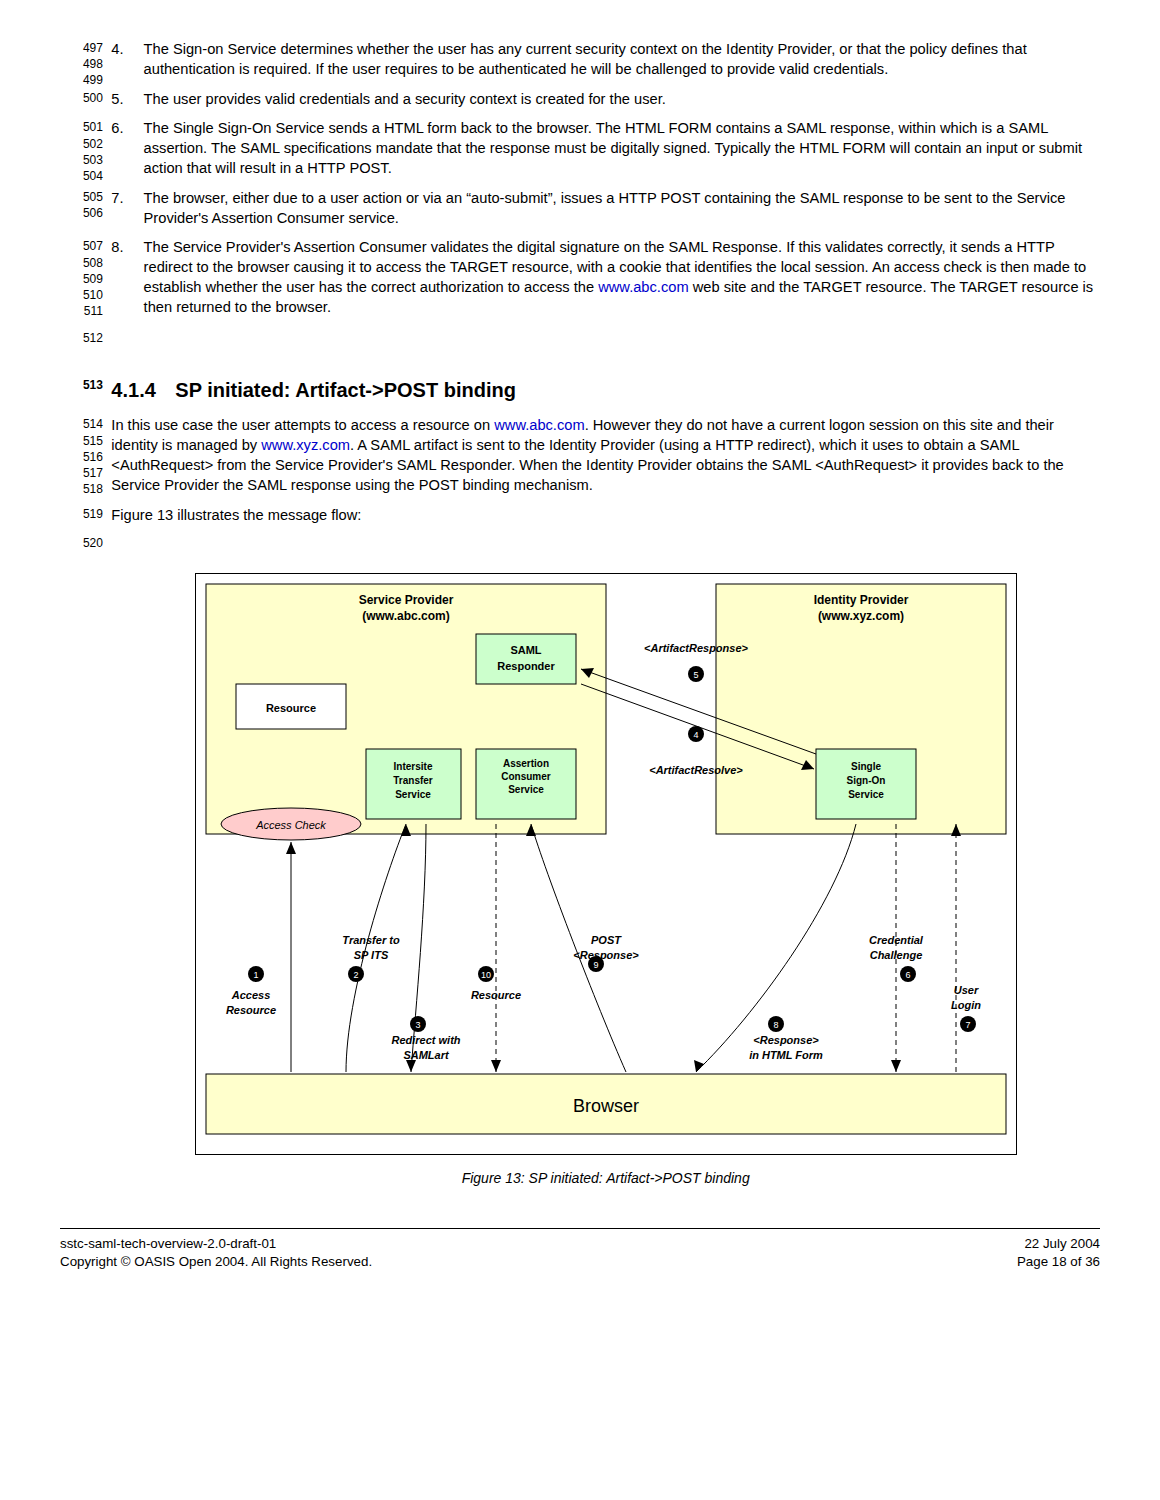497
498
499 4. The Sign-on Service determines whether the user has any current security context on the Identity Provider, or that the policy defines that authentication is required. If the user requires to be authenticated he will be challenged to provide valid credentials.
500 5. The user provides valid credentials and a security context is created for the user.
501
502
503
504 6. The Single Sign-On Service sends a HTML form back to the browser. The HTML FORM contains a SAML response, within which is a SAML assertion. The SAML specifications mandate that the response must be digitally signed. Typically the HTML FORM will contain an input or submit action that will result in a HTTP POST.
505
506 7. The browser, either due to a user action or via an “auto-submit”, issues a HTTP POST containing the SAML response to be sent to the Service Provider's Assertion Consumer service.
507
508
509
510
511 8. The Service Provider's Assertion Consumer validates the digital signature on the SAML Response. If this validates correctly, it sends a HTTP redirect to the browser causing it to access the TARGET resource, with a cookie that identifies the local session. An access check is then made to establish whether the user has the correct authorization to access the www.abc.com web site and the TARGET resource. The TARGET resource is then returned to the browser.
512
5134.1.4 SP initiated: Artifact->POST binding
514
515
516
517
518 In this use case the user attempts to access a resource on www.abc.com. However they do not have a current logon session on this site and their identity is managed by www.xyz.com. A SAML artifact is sent to the Identity Provider (using a HTTP redirect), which it uses to obtain a SAML <AuthRequest> from the Service Provider's SAML Responder. When the Identity Provider obtains the SAML <AuthRequest> it provides back to the Service Provider the SAML response using the POST binding mechanism.
519 Figure 13 illustrates the message flow:
520
Service Provider (www.abc.com) Identity Provider (www.xyz.com) SAML Responder Resource Intersite Transfer Service Assertion Consumer Service Single Sign-On Service Access Check <ArtifactResponse> 5 <ArtifactResolve> 4 Browser 1 Access Resource 2 Transfer to SP ITS 3 Redirect with SAMLart 6 Credential Challenge 7 User Login 8 <Response> in HTML Form 9 POST <Response> 10 Resource
Figure 13: SP initiated: Artifact->POST binding
sstc-saml-tech-overview-2.0-draft-01 Copyright © OASIS Open 2004. All Rights Reserved.
22 July 2004 Page 18 of 36